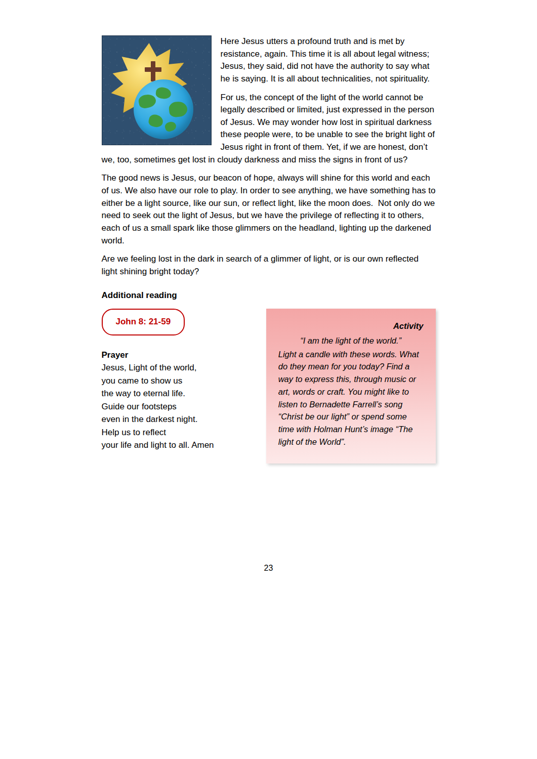Here Jesus utters a profound truth and is met by resistance, again. This time it is all about legal witness; Jesus, they said, did not have the authority to say what he is saying. It is all about technicalities, not spirituality.
For us, the concept of the light of the world cannot be legally described or limited, just expressed in the person of Jesus. We may wonder how lost in spiritual darkness these people were, to be unable to see the bright light of Jesus right in front of them. Yet, if we are honest, don’t we, too, sometimes get lost in cloudy darkness and miss the signs in front of us?
The good news is Jesus, our beacon of hope, always will shine for this world and each of us. We also have our role to play. In order to see anything, we have something has to either be a light source, like our sun, or reflect light, like the moon does. Not only do we need to seek out the light of Jesus, but we have the privilege of reflecting it to others, each of us a small spark like those glimmers on the headland, lighting up the darkened world.
Are we feeling lost in the dark in search of a glimmer of light, or is our own reflected light shining bright today?
Additional reading
John 8: 21-59
Prayer
Jesus, Light of the world,
you came to show us
the way to eternal life.
Guide our footsteps
even in the darkest night.
Help us to reflect
your life and light to all. Amen
Activity
“I am the light of the world.”
Light a candle with these words. What do they mean for you today? Find a way to express this, through music or art, words or craft. You might like to listen to Bernadette Farrell’s song “Christ be our light” or spend some time with Holman Hunt’s image “The light of the World”.
23